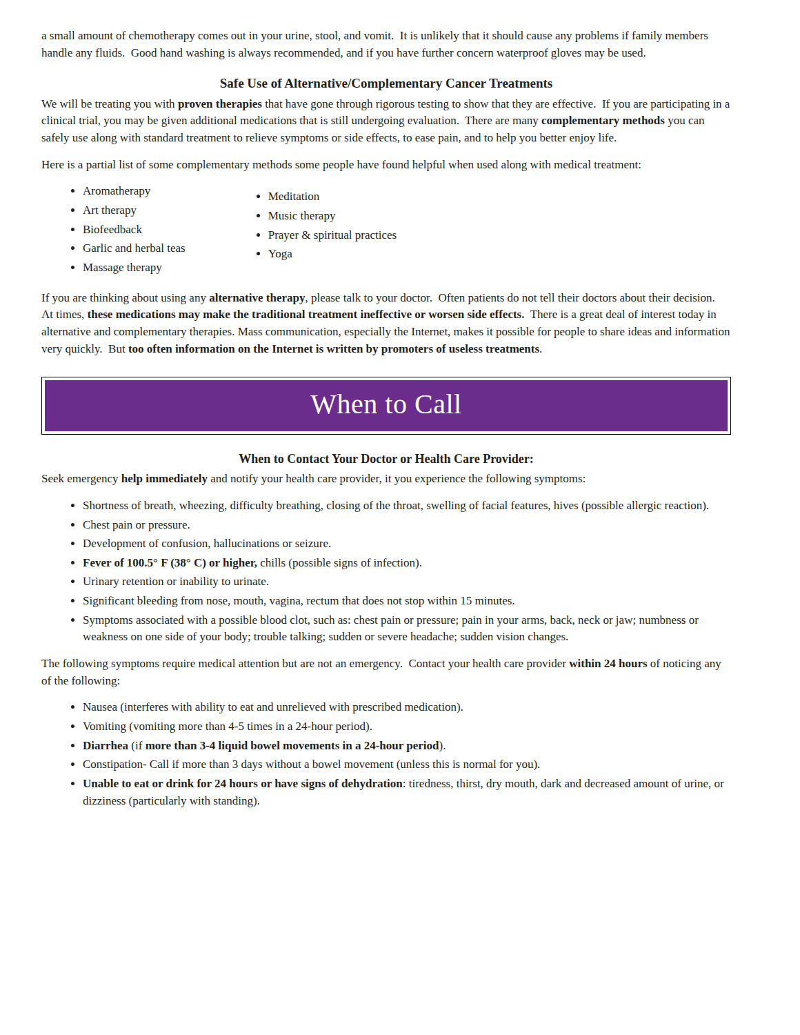a small amount of chemotherapy comes out in your urine, stool, and vomit. It is unlikely that it should cause any problems if family members handle any fluids. Good hand washing is always recommended, and if you have further concern waterproof gloves may be used.
Safe Use of Alternative/Complementary Cancer Treatments
We will be treating you with proven therapies that have gone through rigorous testing to show that they are effective. If you are participating in a clinical trial, you may be given additional medications that is still undergoing evaluation. There are many complementary methods you can safely use along with standard treatment to relieve symptoms or side effects, to ease pain, and to help you better enjoy life.
Here is a partial list of some complementary methods some people have found helpful when used along with medical treatment:
Aromatherapy
Art therapy
Biofeedback
Garlic and herbal teas
Massage therapy
Meditation
Music therapy
Prayer & spiritual practices
Yoga
If you are thinking about using any alternative therapy, please talk to your doctor. Often patients do not tell their doctors about their decision. At times, these medications may make the traditional treatment ineffective or worsen side effects. There is a great deal of interest today in alternative and complementary therapies. Mass communication, especially the Internet, makes it possible for people to share ideas and information very quickly. But too often information on the Internet is written by promoters of useless treatments.
When to Call
When to Contact Your Doctor or Health Care Provider:
Seek emergency help immediately and notify your health care provider, it you experience the following symptoms:
Shortness of breath, wheezing, difficulty breathing, closing of the throat, swelling of facial features, hives (possible allergic reaction).
Chest pain or pressure.
Development of confusion, hallucinations or seizure.
Fever of 100.5° F (38° C) or higher, chills (possible signs of infection).
Urinary retention or inability to urinate.
Significant bleeding from nose, mouth, vagina, rectum that does not stop within 15 minutes.
Symptoms associated with a possible blood clot, such as: chest pain or pressure; pain in your arms, back, neck or jaw; numbness or weakness on one side of your body; trouble talking; sudden or severe headache; sudden vision changes.
The following symptoms require medical attention but are not an emergency. Contact your health care provider within 24 hours of noticing any of the following:
Nausea (interferes with ability to eat and unrelieved with prescribed medication).
Vomiting (vomiting more than 4-5 times in a 24-hour period).
Diarrhea (if more than 3-4 liquid bowel movements in a 24-hour period).
Constipation- Call if more than 3 days without a bowel movement (unless this is normal for you).
Unable to eat or drink for 24 hours or have signs of dehydration: tiredness, thirst, dry mouth, dark and decreased amount of urine, or dizziness (particularly with standing).